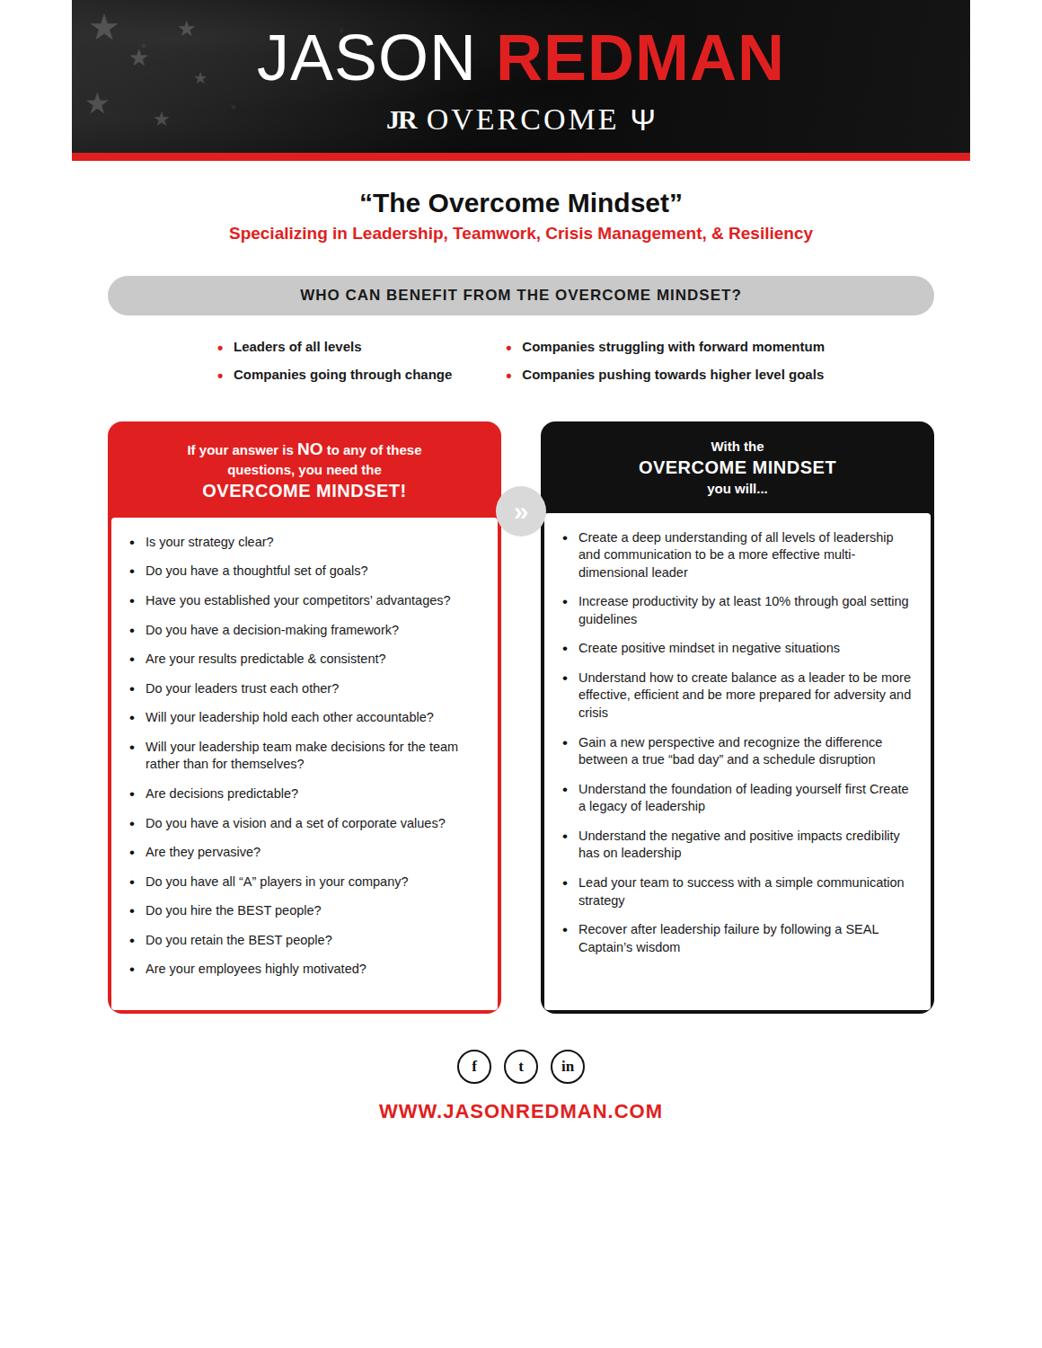★★★ ★★★
JASON REDMAN
JR OVERCOME Ψ
“The Overcome Mindset”
Specializing in Leadership, Teamwork, Crisis Management, & Resiliency
Who can benefit from the Overcome Mindset?
Leaders of all levels
Companies going through change
Companies struggling with forward momentum
Companies pushing towards higher level goals
»
If your answer is NO to any of these
questions, you need the
OVERCOME MINDSET!
Is your strategy clear?
Do you have a thoughtful set of goals?
Have you established your competitors’ advantages?
Do you have a decision-making framework?
Are your results predictable & consistent?
Do your leaders trust each other?
Will your leadership hold each other accountable?
Will your leadership team make decisions for the team rather than for themselves?
Are decisions predictable?
Do you have a vision and a set of corporate values?
Are they pervasive?
Do you have all “A” players in your company?
Do you hire the BEST people?
Do you retain the BEST people?
Are your employees highly motivated?
With the
OVERCOME MINDSET you will...
Create a deep understanding of all levels of leadership and communication to be a more effective multi-dimensional leader
Increase productivity by at least 10% through goal setting guidelines
Create positive mindset in negative situations
Understand how to create balance as a leader to be more effective, efficient and be more prepared for adversity and crisis
Gain a new perspective and recognize the difference between a true “bad day” and a schedule disruption
Understand the foundation of leading yourself first Create a legacy of leadership
Understand the negative and positive impacts credibility has on leadership
Lead your team to success with a simple communication strategy
Recover after leadership failure by following a SEAL Captain’s wisdom
f t in
WWW.JASONREDMAN.COM